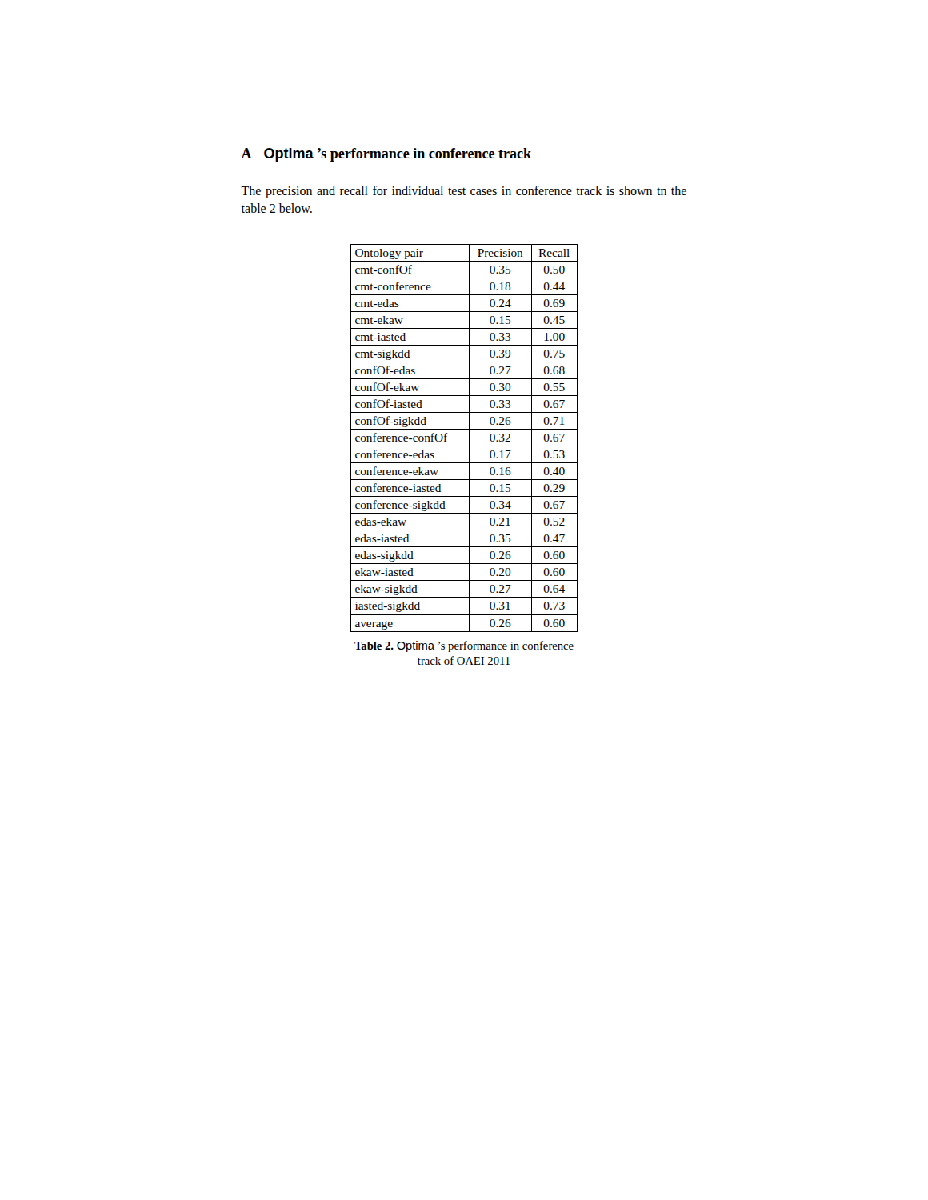AOptima ’s performance in conference track
The precision and recall for individual test cases in conference track is shown tn the table 2 below.
| Ontology pair | Precision | Recall |
| --- | --- | --- |
| cmt-confOf | 0.35 | 0.50 |
| cmt-conference | 0.18 | 0.44 |
| cmt-edas | 0.24 | 0.69 |
| cmt-ekaw | 0.15 | 0.45 |
| cmt-iasted | 0.33 | 1.00 |
| cmt-sigkdd | 0.39 | 0.75 |
| confOf-edas | 0.27 | 0.68 |
| confOf-ekaw | 0.30 | 0.55 |
| confOf-iasted | 0.33 | 0.67 |
| confOf-sigkdd | 0.26 | 0.71 |
| conference-confOf | 0.32 | 0.67 |
| conference-edas | 0.17 | 0.53 |
| conference-ekaw | 0.16 | 0.40 |
| conference-iasted | 0.15 | 0.29 |
| conference-sigkdd | 0.34 | 0.67 |
| edas-ekaw | 0.21 | 0.52 |
| edas-iasted | 0.35 | 0.47 |
| edas-sigkdd | 0.26 | 0.60 |
| ekaw-iasted | 0.20 | 0.60 |
| ekaw-sigkdd | 0.27 | 0.64 |
| iasted-sigkdd | 0.31 | 0.73 |
| average | 0.26 | 0.60 |
Table 2. Optima ’s performance in conference track of OAEI 2011